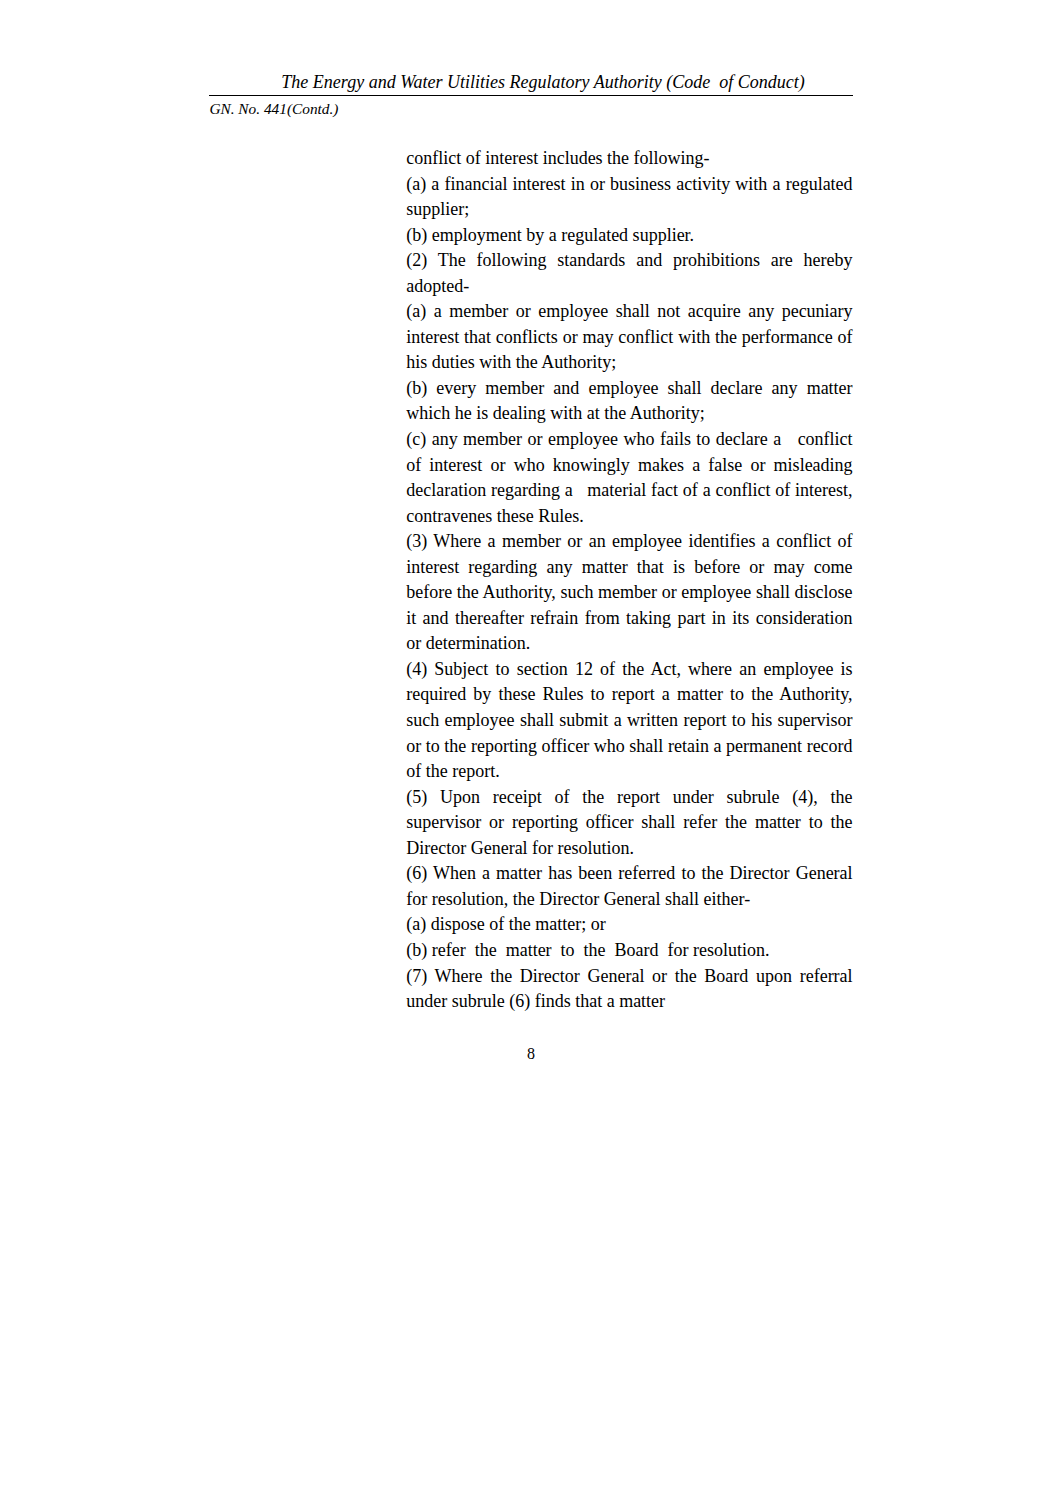The Energy and Water Utilities Regulatory Authority (Code of Conduct)
GN. No. 441(Contd.)
conflict of interest includes the following-
(a) a financial interest in or business activity with a regulated supplier;
(b) employment by a regulated supplier.
(2) The following standards and prohibitions are hereby adopted-
(a) a member or employee shall not acquire any pecuniary interest that conflicts or may conflict with the performance of his duties with the Authority;
(b) every member and employee shall declare any matter which he is dealing with at the Authority;
(c) any member or employee who fails to declare a conflict of interest or who knowingly makes a false or misleading declaration regarding a material fact of a conflict of interest, contravenes these Rules.
(3) Where a member or an employee identifies a conflict of interest regarding any matter that is before or may come before the Authority, such member or employee shall disclose it and thereafter refrain from taking part in its consideration or determination.
(4) Subject to section 12 of the Act, where an employee is required by these Rules to report a matter to the Authority, such employee shall submit a written report to his supervisor or to the reporting officer who shall retain a permanent record of the report.
(5) Upon receipt of the report under subrule (4), the supervisor or reporting officer shall refer the matter to the Director General for resolution.
(6) When a matter has been referred to the Director General for resolution, the Director General shall either-
(a) dispose of the matter; or
(b) refer the matter to the Board for resolution.
(7) Where the Director General or the Board upon referral under subrule (6) finds that a matter
8